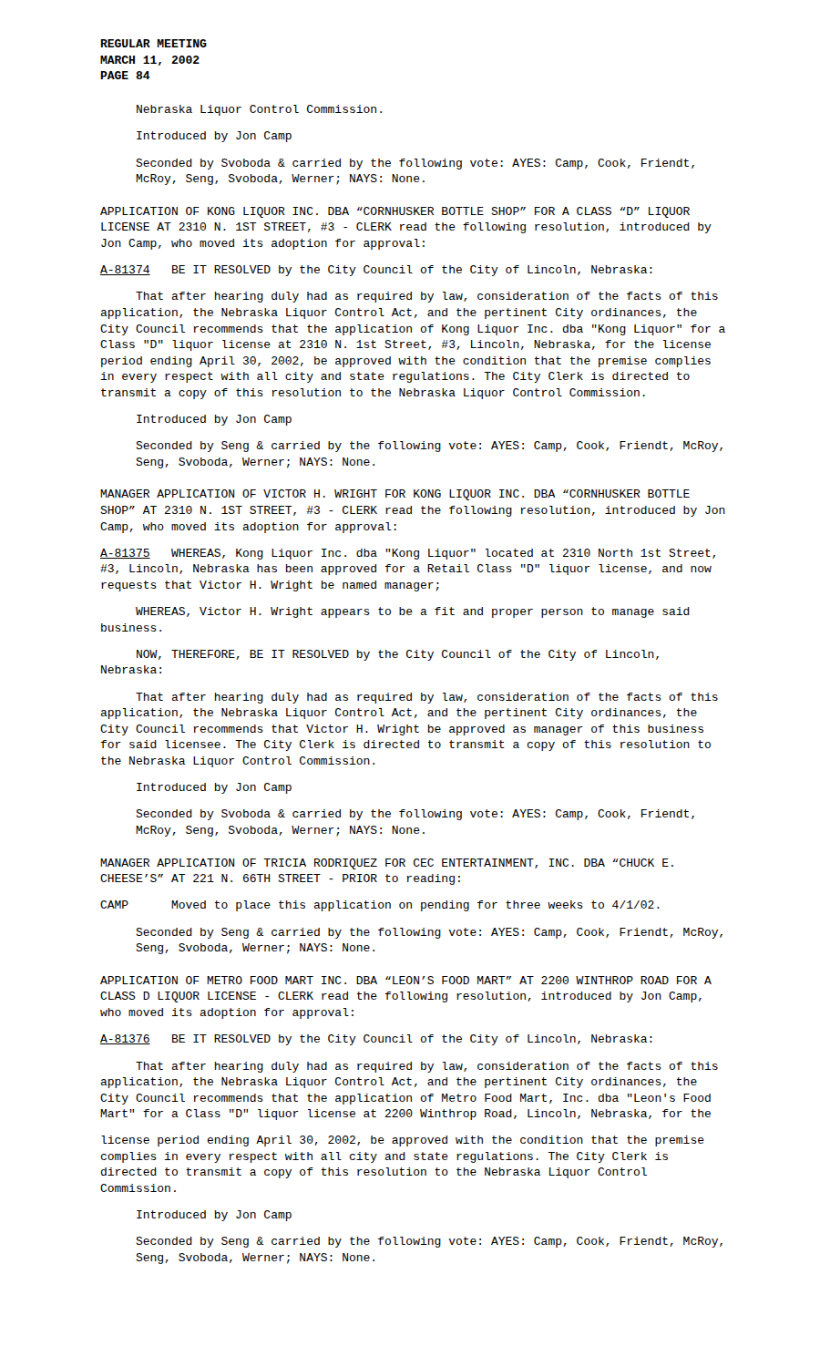REGULAR MEETING
MARCH 11, 2002
PAGE 84
Nebraska Liquor Control Commission.
Introduced by Jon Camp
Seconded by Svoboda & carried by the following vote: AYES: Camp, Cook, Friendt, McRoy, Seng, Svoboda, Werner; NAYS: None.
APPLICATION OF KONG LIQUOR INC. DBA “CORNHUSKER BOTTLE SHOP” FOR A CLASS “D” LIQUOR LICENSE AT 2310 N. 1ST STREET, #3 - CLERK read the following resolution, introduced by Jon Camp, who moved its adoption for approval:
A-81374 BE IT RESOLVED by the City Council of the City of Lincoln, Nebraska:
That after hearing duly had as required by law, consideration of the facts of this application, the Nebraska Liquor Control Act, and the pertinent City ordinances, the City Council recommends that the application of Kong Liquor Inc. dba "Kong Liquor" for a Class "D" liquor license at 2310 N. 1st Street, #3, Lincoln, Nebraska, for the license period ending April 30, 2002, be approved with the condition that the premise complies in every respect with all city and state regulations. The City Clerk is directed to transmit a copy of this resolution to the Nebraska Liquor Control Commission.
Introduced by Jon Camp
Seconded by Seng & carried by the following vote: AYES: Camp, Cook, Friendt, McRoy, Seng, Svoboda, Werner; NAYS: None.
MANAGER APPLICATION OF VICTOR H. WRIGHT FOR KONG LIQUOR INC. DBA “CORNHUSKER BOTTLE SHOP” AT 2310 N. 1ST STREET, #3 - CLERK read the following resolution, introduced by Jon Camp, who moved its adoption for approval:
A-81375 WHEREAS, Kong Liquor Inc. dba "Kong Liquor" located at 2310 North 1st Street, #3, Lincoln, Nebraska has been approved for a Retail Class "D" liquor license, and now requests that Victor H. Wright be named manager;
WHEREAS, Victor H. Wright appears to be a fit and proper person to manage said business.
NOW, THEREFORE, BE IT RESOLVED by the City Council of the City of Lincoln, Nebraska:
That after hearing duly had as required by law, consideration of the facts of this application, the Nebraska Liquor Control Act, and the pertinent City ordinances, the City Council recommends that Victor H. Wright be approved as manager of this business for said licensee. The City Clerk is directed to transmit a copy of this resolution to the Nebraska Liquor Control Commission.
Introduced by Jon Camp
Seconded by Svoboda & carried by the following vote: AYES: Camp, Cook, Friendt, McRoy, Seng, Svoboda, Werner; NAYS: None.
MANAGER APPLICATION OF TRICIA RODRIQUEZ FOR CEC ENTERTAINMENT, INC. DBA “CHUCK E. CHEESE’S” AT 221 N. 66TH STREET - PRIOR to reading:
CAMP Moved to place this application on pending for three weeks to 4/1/02.
Seconded by Seng & carried by the following vote: AYES: Camp, Cook, Friendt, McRoy, Seng, Svoboda, Werner; NAYS: None.
APPLICATION OF METRO FOOD MART INC. DBA “LEON’S FOOD MART” AT 2200 WINTHROP ROAD FOR A CLASS D LIQUOR LICENSE - CLERK read the following resolution, introduced by Jon Camp, who moved its adoption for approval:
A-81376 BE IT RESOLVED by the City Council of the City of Lincoln, Nebraska:
That after hearing duly had as required by law, consideration of the facts of this application, the Nebraska Liquor Control Act, and the pertinent City ordinances, the City Council recommends that the application of Metro Food Mart, Inc. dba "Leon's Food Mart" for a Class "D" liquor license at 2200 Winthrop Road, Lincoln, Nebraska, for the
license period ending April 30, 2002, be approved with the condition that the premise complies in every respect with all city and state regulations. The City Clerk is directed to transmit a copy of this resolution to the Nebraska Liquor Control Commission.
Introduced by Jon Camp
Seconded by Seng & carried by the following vote: AYES: Camp, Cook, Friendt, McRoy, Seng, Svoboda, Werner; NAYS: None.